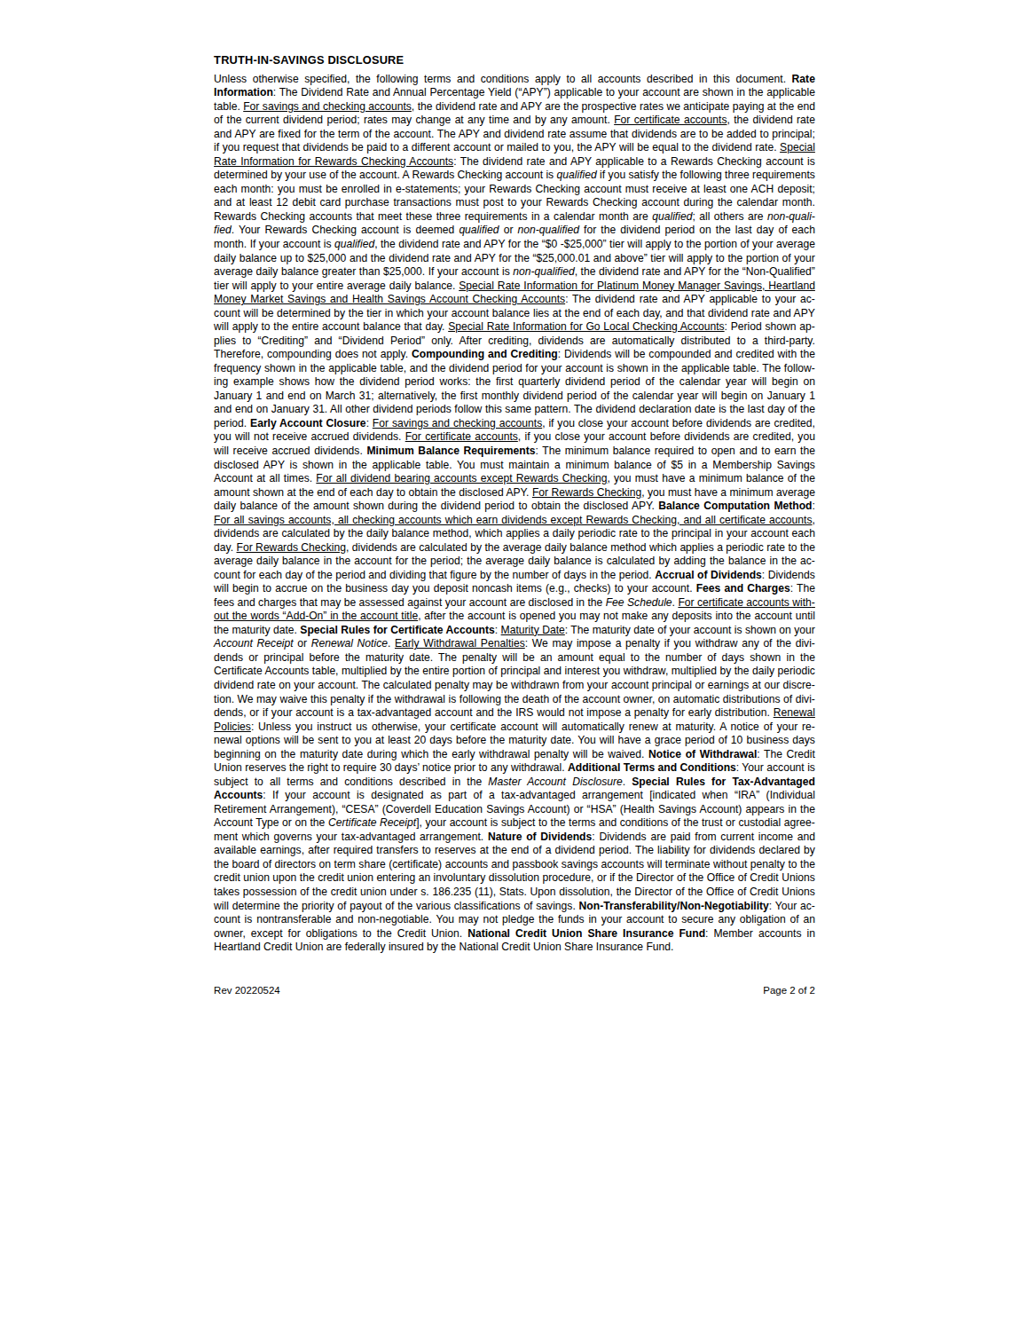TRUTH-IN-SAVINGS DISCLOSURE
Unless otherwise specified, the following terms and conditions apply to all accounts described in this document. Rate Information: The Dividend Rate and Annual Percentage Yield (“APY”) applicable to your account are shown in the applicable table. For savings and checking accounts, the dividend rate and APY are the prospective rates we anticipate paying at the end of the current dividend period; rates may change at any time and by any amount. For certificate accounts, the dividend rate and APY are fixed for the term of the account. The APY and dividend rate assume that dividends are to be added to principal; if you request that dividends be paid to a different account or mailed to you, the APY will be equal to the dividend rate. Special Rate Information for Rewards Checking Accounts: The dividend rate and APY applicable to a Rewards Checking account is determined by your use of the account. A Rewards Checking account is qualified if you satisfy the following three requirements each month: you must be enrolled in e-statements; your Rewards Checking account must receive at least one ACH deposit; and at least 12 debit card purchase transactions must post to your Rewards Checking account during the calendar month. Rewards Checking accounts that meet these three requirements in a calendar month are qualified; all others are non-qualified. Your Rewards Checking account is deemed qualified or non-qualified for the dividend period on the last day of each month. If your account is qualified, the dividend rate and APY for the “$0 -$25,000” tier will apply to the portion of your average daily balance up to $25,000 and the dividend rate and APY for the “$25,000.01 and above” tier will apply to the portion of your average daily balance greater than $25,000. If your account is non-qualified, the dividend rate and APY for the “Non-Qualified” tier will apply to your entire average daily balance. Special Rate Information for Platinum Money Manager Savings, Heartland Money Market Savings and Health Savings Account Checking Accounts: The dividend rate and APY applicable to your account will be determined by the tier in which your account balance lies at the end of each day, and that dividend rate and APY will apply to the entire account balance that day. Special Rate Information for Go Local Checking Accounts: Period shown applies to “Crediting” and “Dividend Period” only. After crediting, dividends are automatically distributed to a third-party. Therefore, compounding does not apply. Compounding and Crediting: Dividends will be compounded and credited with the frequency shown in the applicable table, and the dividend period for your account is shown in the applicable table. The following example shows how the dividend period works: the first quarterly dividend period of the calendar year will begin on January 1 and end on March 31; alternatively, the first monthly dividend period of the calendar year will begin on January 1 and end on January 31. All other dividend periods follow this same pattern. The dividend declaration date is the last day of the period. Early Account Closure: For savings and checking accounts, if you close your account before dividends are credited, you will not receive accrued dividends. For certificate accounts, if you close your account before dividends are credited, you will receive accrued dividends. Minimum Balance Requirements: The minimum balance required to open and to earn the disclosed APY is shown in the applicable table. You must maintain a minimum balance of $5 in a Membership Savings Account at all times. For all dividend bearing accounts except Rewards Checking, you must have a minimum balance of the amount shown at the end of each day to obtain the disclosed APY. For Rewards Checking, you must have a minimum average daily balance of the amount shown during the dividend period to obtain the disclosed APY. Balance Computation Method: For all savings accounts, all checking accounts which earn dividends except Rewards Checking, and all certificate accounts, dividends are calculated by the daily balance method, which applies a daily periodic rate to the principal in your account each day. For Rewards Checking, dividends are calculated by the average daily balance method which applies a periodic rate to the average daily balance in the account for the period; the average daily balance is calculated by adding the balance in the account for each day of the period and dividing that figure by the number of days in the period. Accrual of Dividends: Dividends will begin to accrue on the business day you deposit noncash items (e.g., checks) to your account. Fees and Charges: The fees and charges that may be assessed against your account are disclosed in the Fee Schedule. For certificate accounts without the words “Add-On” in the account title, after the account is opened you may not make any deposits into the account until the maturity date. Special Rules for Certificate Accounts: Maturity Date: The maturity date of your account is shown on your Account Receipt or Renewal Notice. Early Withdrawal Penalties: We may impose a penalty if you withdraw any of the dividends or principal before the maturity date. The penalty will be an amount equal to the number of days shown in the Certificate Accounts table, multiplied by the entire portion of principal and interest you withdraw, multiplied by the daily periodic dividend rate on your account. The calculated penalty may be withdrawn from your account principal or earnings at our discretion. We may waive this penalty if the withdrawal is following the death of the account owner, on automatic distributions of dividends, or if your account is a tax-advantaged account and the IRS would not impose a penalty for early distribution. Renewal Policies: Unless you instruct us otherwise, your certificate account will automatically renew at maturity. A notice of your renewal options will be sent to you at least 20 days before the maturity date. You will have a grace period of 10 business days beginning on the maturity date during which the early withdrawal penalty will be waived. Notice of Withdrawal: The Credit Union reserves the right to require 30 days’ notice prior to any withdrawal. Additional Terms and Conditions: Your account is subject to all terms and conditions described in the Master Account Disclosure. Special Rules for Tax-Advantaged Accounts: If your account is designated as part of a tax-advantaged arrangement [indicated when “IRA” (Individual Retirement Arrangement), “CESA” (Coverdell Education Savings Account) or “HSA” (Health Savings Account) appears in the Account Type or on the Certificate Receipt], your account is subject to the terms and conditions of the trust or custodial agreement which governs your tax-advantaged arrangement. Nature of Dividends: Dividends are paid from current income and available earnings, after required transfers to reserves at the end of a dividend period. The liability for dividends declared by the board of directors on term share (certificate) accounts and passbook savings accounts will terminate without penalty to the credit union upon the credit union entering an involuntary dissolution procedure, or if the Director of the Office of Credit Unions takes possession of the credit union under s. 186.235 (11), Stats. Upon dissolution, the Director of the Office of Credit Unions will determine the priority of payout of the various classifications of savings. Non-Transferability/Non-Negotiability: Your account is nontransferable and non-negotiable. You may not pledge the funds in your account to secure any obligation of an owner, except for obligations to the Credit Union. National Credit Union Share Insurance Fund: Member accounts in Heartland Credit Union are federally insured by the National Credit Union Share Insurance Fund.
Rev 20220524 Page 2 of 2